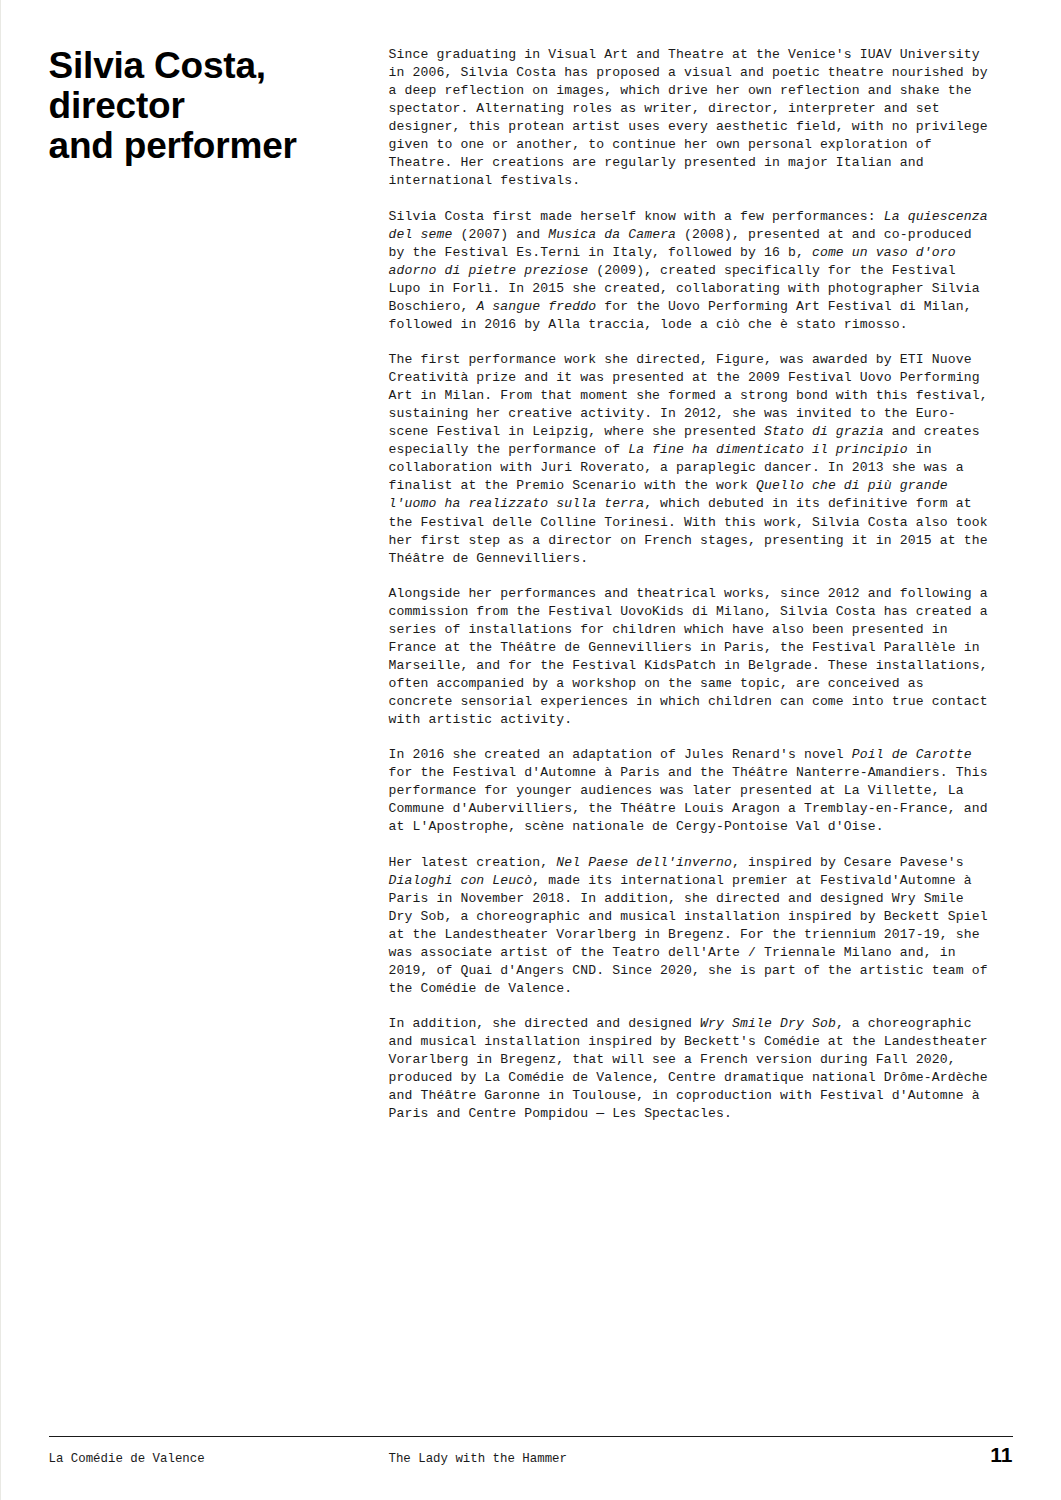Silvia Costa,
director
and performer
Since graduating in Visual Art and Theatre at the Venice's IUAV University in 2006, Silvia Costa has proposed a visual and poetic theatre nourished by a deep reflection on images, which drive her own reflection and shake the spectator. Alternating roles as writer, director, interpreter and set designer, this protean artist uses every aesthetic field, with no privilege given to one or another, to continue her own personal exploration of Theatre. Her creations are regularly presented in major Italian and international festivals.
Silvia Costa first made herself know with a few performances: La quiescenza del seme (2007) and Musica da Camera (2008), presented at and co-produced by the Festival Es.Terni in Italy, followed by 16 b, come un vaso d'oro adorno di pietre preziose (2009), created specifically for the Festival Lupo in Forlì. In 2015 she created, collaborating with photographer Silvia Boschiero, A sangue freddo for the Uovo Performing Art Festival di Milan, followed in 2016 by Alla traccia, lode a ciò che è stato rimosso.
The first performance work she directed, Figure, was awarded by ETI Nuove Creatività prize and it was presented at the 2009 Festival Uovo Performing Art in Milan. From that moment she formed a strong bond with this festival, sustaining her creative activity. In 2012, she was invited to the Euro-scene Festival in Leipzig, where she presented Stato di grazia and creates especially the performance of La fine ha dimenticato il principio in collaboration with Juri Roverato, a paraplegic dancer. In 2013 she was a finalist at the Premio Scenario with the work Quello che di più grande l'uomo ha realizzato sulla terra, which debuted in its definitive form at the Festival delle Colline Torinesi. With this work, Silvia Costa also took her first step as a director on French stages, presenting it in 2015 at the Théâtre de Gennevilliers.
Alongside her performances and theatrical works, since 2012 and following a commission from the Festival UovoKids di Milano, Silvia Costa has created a series of installations for children which have also been presented in France at the Théâtre de Gennevilliers in Paris, the Festival Parallèle in Marseille, and for the Festival KidsPatch in Belgrade. These installations, often accompanied by a workshop on the same topic, are conceived as concrete sensorial experiences in which children can come into true contact with artistic activity.
In 2016 she created an adaptation of Jules Renard's novel Poil de Carotte for the Festival d'Automne à Paris and the Théâtre Nanterre-Amandiers. This performance for younger audiences was later presented at La Villette, La Commune d'Aubervilliers, the Théâtre Louis Aragon a Tremblay-en-France, and at L'Apostrophe, scène nationale de Cergy-Pontoise Val d'Oise.
Her latest creation, Nel Paese dell'inverno, inspired by Cesare Pavese's Dialoghi con Leucò, made its international premier at Festivald'Automne à Paris in November 2018. In addition, she directed and designed Wry Smile Dry Sob, a choreographic and musical installation inspired by Beckett Spiel at the Landestheater Vorarlberg in Bregenz. For the triennium 2017-19, she was associate artist of the Teatro dell'Arte / Triennale Milano and, in 2019, of Quai d'Angers CND. Since 2020, she is part of the artistic team of the Comédie de Valence.
In addition, she directed and designed Wry Smile Dry Sob, a choreographic and musical installation inspired by Beckett's Comédie at the Landestheater Vorarlberg in Bregenz, that will see a French version during Fall 2020, produced by La Comédie de Valence, Centre dramatique national Drôme-Ardèche and Théâtre Garonne in Toulouse, in coproduction with Festival d'Automne à Paris and Centre Pompidou — Les Spectacles.
La Comédie de Valence
The Lady with the Hammer
11